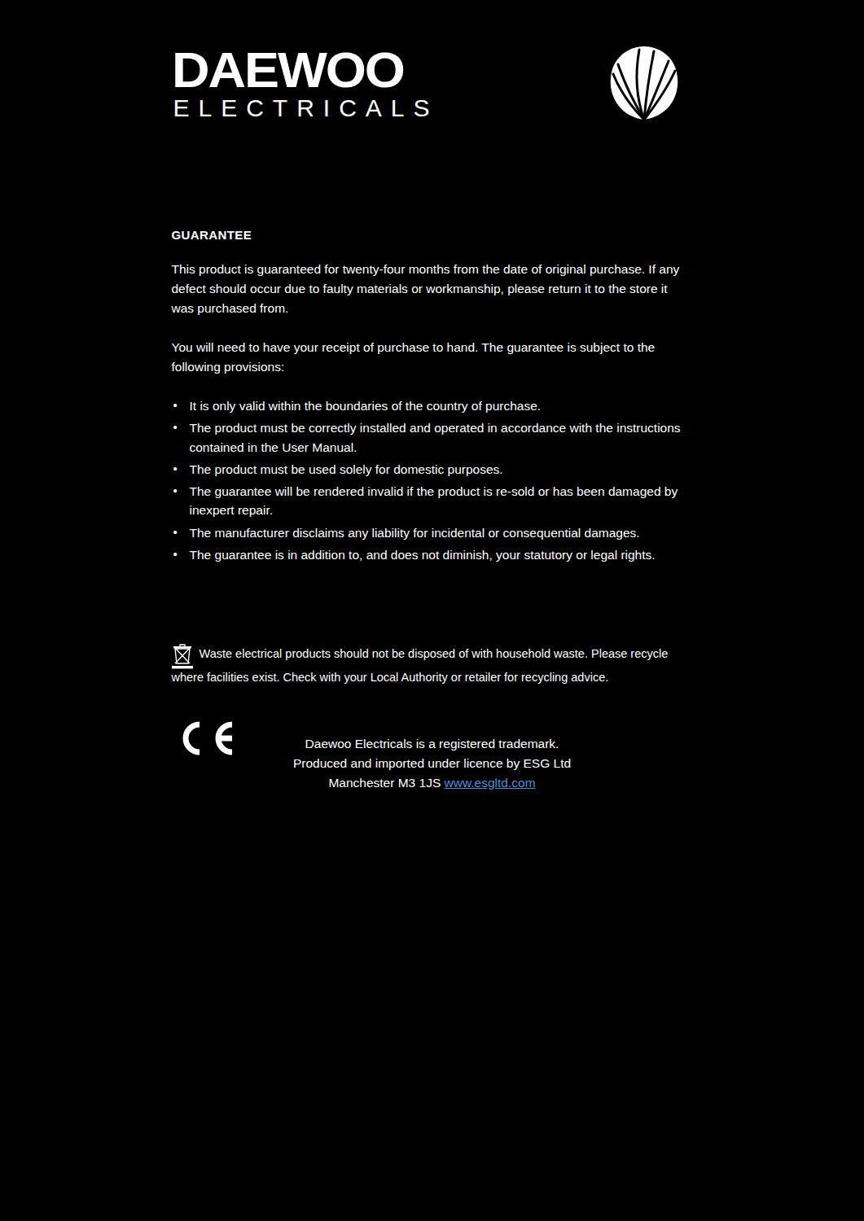DAEWOO
ELECTRICALS
GUARANTEE
This product is guaranteed for twenty-four months from the date of original purchase. If any defect should occur due to faulty materials or workmanship, please return it to the store it was purchased from.
You will need to have your receipt of purchase to hand. The guarantee is subject to the following provisions:
It is only valid within the boundaries of the country of purchase.
The product must be correctly installed and operated in accordance with the instructions contained in the User Manual.
The product must be used solely for domestic purposes.
The guarantee will be rendered invalid if the product is re-sold or has been damaged by inexpert repair.
The manufacturer disclaims any liability for incidental or consequential damages.
The guarantee is in addition to, and does not diminish, your statutory or legal rights.
Waste electrical products should not be disposed of with household waste. Please recycle where facilities exist. Check with your Local Authority or retailer for recycling advice.
Daewoo Electricals is a registered trademark.
Produced and imported under licence by ESG Ltd
Manchester M3 1JS www.esgltd.com